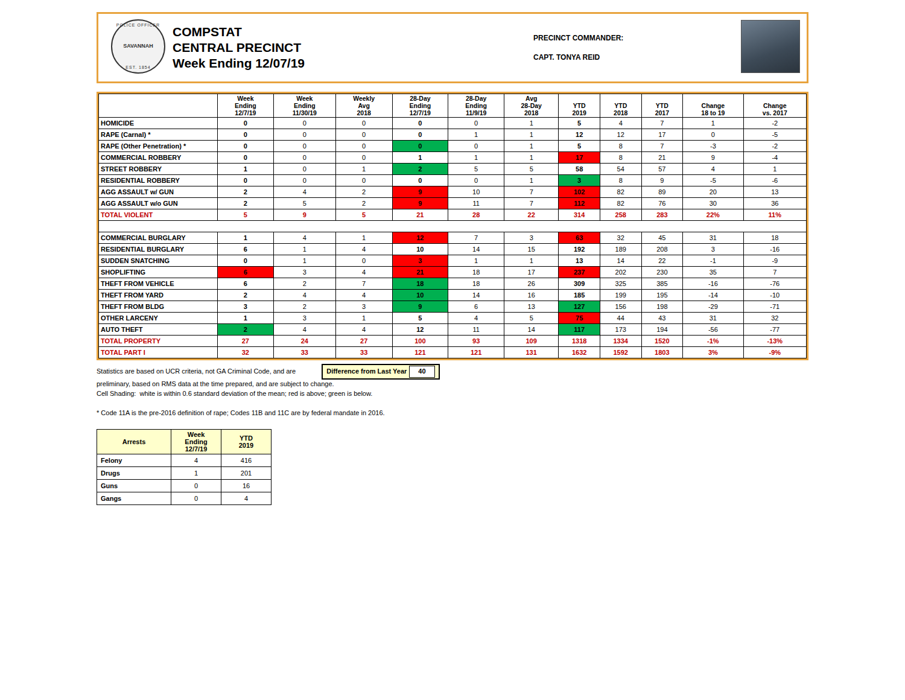| POLICE OFFICER SAVANNAH EST. 1854 | COMPSTAT CENTRAL PRECINCT Week Ending 12/07/19 | PRECINCT COMMANDER: CAPT. TONYA REID | |
| | Week Ending 12/7/19 | Week Ending 11/30/19 | Weekly Avg 2018 | 28-Day Ending 12/7/19 | 28-Day Ending 11/9/19 | Avg 28-Day 2018 | YTD 2019 | YTD 2018 | YTD 2017 | Change 18 to 19 | Change vs. 2017 |
| --- | --- | --- | --- | --- | --- | --- | --- | --- | --- | --- | --- |
| HOMICIDE | 0 | 0 | 0 | 0 | 0 | 1 | 5 | 4 | 7 | 1 | -2 |
| RAPE (Carnal) * | 0 | 0 | 0 | 0 | 1 | 1 | 12 | 12 | 17 | 0 | -5 |
| RAPE (Other Penetration) * | 0 | 0 | 0 | 0 | 0 | 1 | 5 | 8 | 7 | -3 | -2 |
| COMMERCIAL ROBBERY | 0 | 0 | 0 | 1 | 1 | 1 | 17 | 8 | 21 | 9 | -4 |
| STREET ROBBERY | 1 | 0 | 1 | 2 | 5 | 5 | 58 | 54 | 57 | 4 | 1 |
| RESIDENTIAL ROBBERY | 0 | 0 | 0 | 0 | 0 | 1 | 3 | 8 | 9 | -5 | -6 |
| AGG ASSAULT w/ GUN | 2 | 4 | 2 | 9 | 10 | 7 | 102 | 82 | 89 | 20 | 13 |
| AGG ASSAULT w/o GUN | 2 | 5 | 2 | 9 | 11 | 7 | 112 | 82 | 76 | 30 | 36 |
| TOTAL VIOLENT | 5 | 9 | 5 | 21 | 28 | 22 | 314 | 258 | 283 | 22% | 11% |
| COMMERCIAL BURGLARY | 1 | 4 | 1 | 12 | 7 | 3 | 63 | 32 | 45 | 31 | 18 |
| RESIDENTIAL BURGLARY | 6 | 1 | 4 | 10 | 14 | 15 | 192 | 189 | 208 | 3 | -16 |
| SUDDEN SNATCHING | 0 | 1 | 0 | 3 | 1 | 1 | 13 | 14 | 22 | -1 | -9 |
| SHOPLIFTING | 6 | 3 | 4 | 21 | 18 | 17 | 237 | 202 | 230 | 35 | 7 |
| THEFT FROM VEHICLE | 6 | 2 | 7 | 18 | 18 | 26 | 309 | 325 | 385 | -16 | -76 |
| THEFT FROM YARD | 2 | 4 | 4 | 10 | 14 | 16 | 185 | 199 | 195 | -14 | -10 |
| THEFT FROM BLDG | 3 | 2 | 3 | 9 | 6 | 13 | 127 | 156 | 198 | -29 | -71 |
| OTHER LARCENY | 1 | 3 | 1 | 5 | 4 | 5 | 75 | 44 | 43 | 31 | 32 |
| AUTO THEFT | 2 | 4 | 4 | 12 | 11 | 14 | 117 | 173 | 194 | -56 | -77 |
| TOTAL PROPERTY | 27 | 24 | 27 | 100 | 93 | 109 | 1318 | 1334 | 1520 | -1% | -13% |
| TOTAL PART I | 32 | 33 | 33 | 121 | 121 | 131 | 1632 | 1592 | 1803 | 3% | -9% |
Statistics are based on UCR criteria, not GA Criminal Code, and are Difference from Last Year40
preliminary, based on RMS data at the time prepared, and are subject to change.
Cell Shading: white is within 0.6 standard deviation of the mean; red is above; green is below.
* Code 11A is the pre-2016 definition of rape; Codes 11B and 11C are by federal mandate in 2016.
| Arrests | Week Ending 12/7/19 | YTD 2019 |
| --- | --- | --- |
| Felony | 4 | 416 |
| Drugs | 1 | 201 |
| Guns | 0 | 16 |
| Gangs | 0 | 4 |